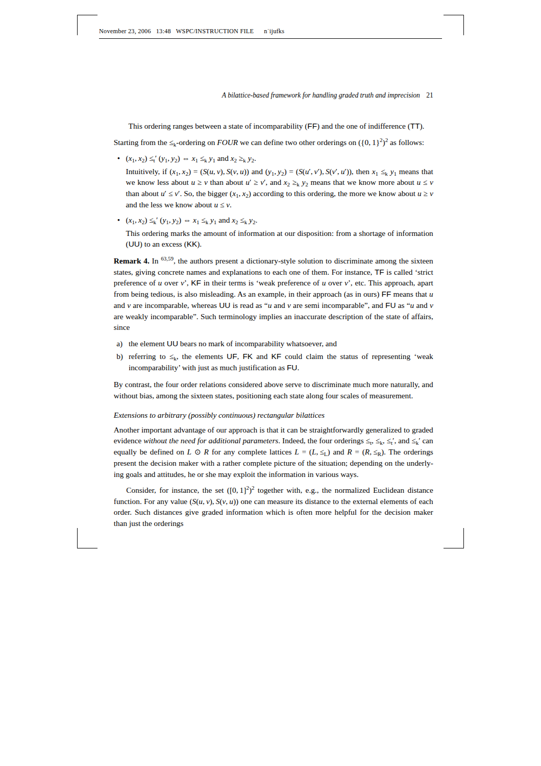November 23, 2006 13:48 WSPC/INSTRUCTION FILE n˙ijufks
A bilattice-based framework for handling graded truth and imprecision21
This ordering ranges between a state of incomparability (FF) and the one of indifference (TT).
Starting from the ≤k-ordering on FOUR we can define two other orderings on ({0, 1}2)2 as follows:
(x 1, x 2) ≤t′ (y 1, y 2) ⇔ x 1 ≤k y 1 and x 2 ≥k y 2.
Intuitively, if (x 1, x 2) = (S(u, v), S(v, u)) and (y 1, y 2) = (S(u′, v′), S(v′, u′)), then x 1 ≤k y 1 means that we know less about u ≥ v than about u′ ≥ v′, and x 2 ≥k y 2 means that we know more about u ≤ v than about u′ ≤ v′. So, the bigger (x 1, x 2) according to this ordering, the more we know about u ≥ v and the less we know about u ≤ v.
(x 1, x 2) ≤k′ (y 1, y 2) ⇔ x 1 ≤k y 1 and x 2 ≤k y 2.
This ordering marks the amount of information at our disposition: from a shortage of information (UU) to an excess (KK).
Remark 4. In 63,59, the authors present a dictionary-style solution to discriminate among the sixteen states, giving concrete names and explanations to each one of them. For instance, TF is called ‘strict preference of u over v’, KF in their terms is ‘weak preference of u over v’, etc. This approach, apart from being tedious, is also misleading. As an example, in their approach (as in ours) FF means that u and v are incomparable, whereas UU is read as “u and v are semi incomparable”, and FU as “u and v are weakly incomparable”. Such terminology implies an inaccurate description of the state of affairs, since
the element UU bears no mark of incomparability whatsoever, and
referring to ≤k, the elements UF, FK and KF could claim the status of representing ‘weak incomparability’ with just as much justification as FU.
By contrast, the four order relations considered above serve to discriminate much more naturally, and without bias, among the sixteen states, positioning each state along four scales of measurement.
Extensions to arbitrary (possibly continuous) rectangular bilattices
Another important advantage of our approach is that it can be straightforwardly generalized to graded evidence without the need for additional parameters. Indeed, the four orderings ≤t, ≤k, ≤t′, and ≤k′ can equally be defined on L ⊙ R for any complete lattices L = (L, ≤L) and R = (R, ≤R). The orderings present the decision maker with a rather complete picture of the situation; depending on the underlying goals and attitudes, he or she may exploit the information in various ways.
Consider, for instance, the set ([0, 1]2)2 together with, e.g., the normalized Euclidean distance function. For any value (S(u, v), S(v, u)) one can measure its distance to the external elements of each order. Such distances give graded information which is often more helpful for the decision maker than just the orderings